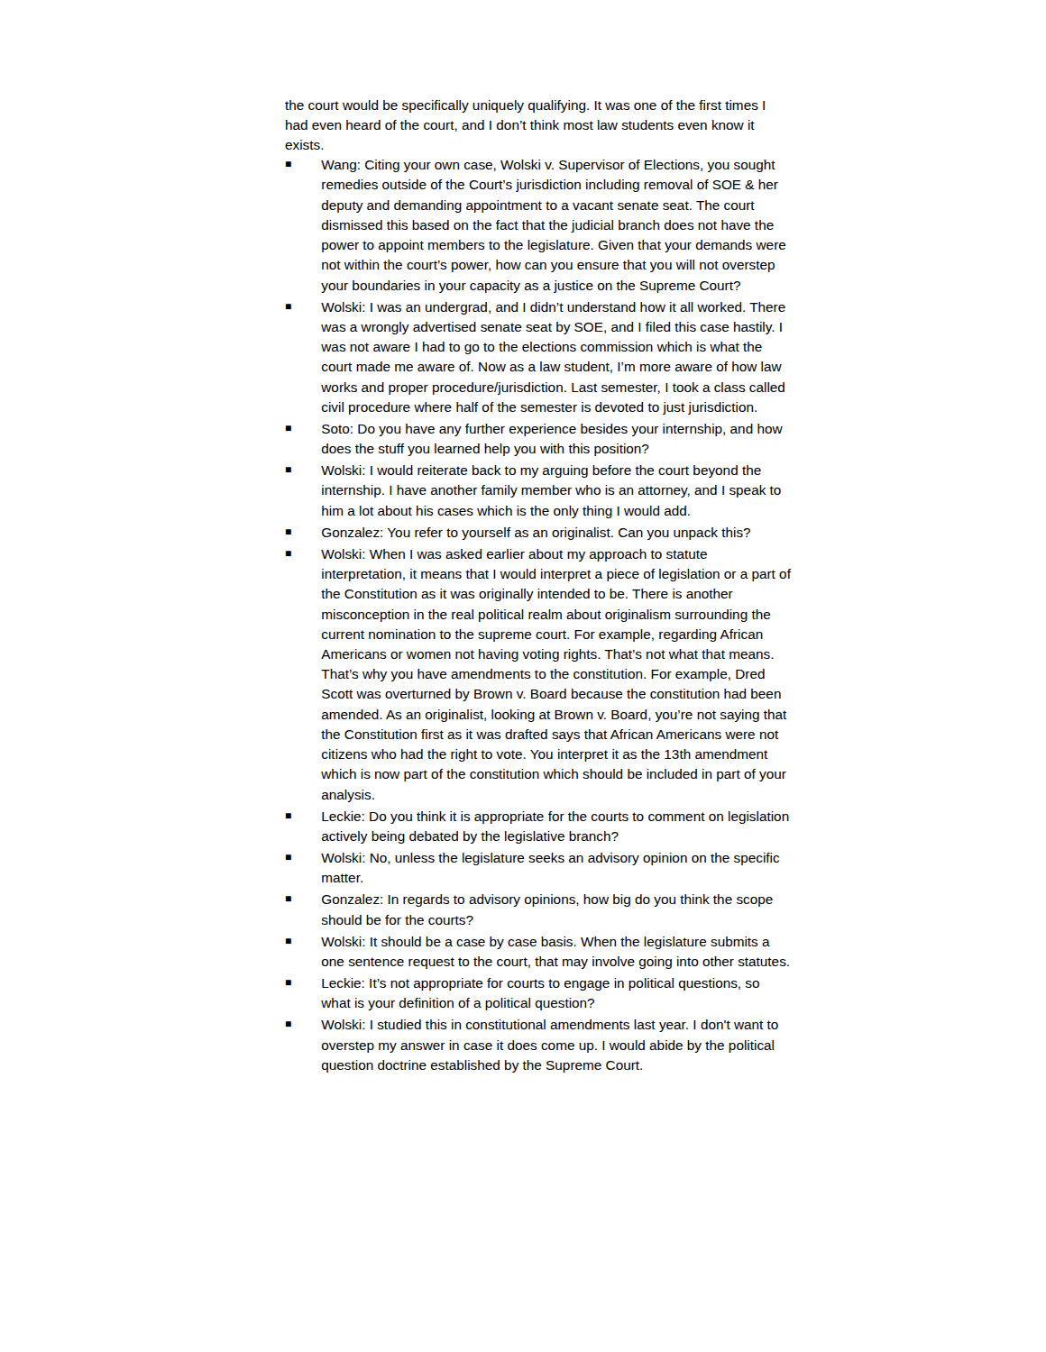the court would be specifically uniquely qualifying. It was one of the first times I had even heard of the court, and I don’t think most law students even know it exists.
Wang: Citing your own case, Wolski v. Supervisor of Elections, you sought remedies outside of the Court’s jurisdiction including removal of SOE & her deputy and demanding appointment to a vacant senate seat. The court dismissed this based on the fact that the judicial branch does not have the power to appoint members to the legislature. Given that your demands were not within the court’s power, how can you ensure that you will not overstep your boundaries in your capacity as a justice on the Supreme Court?
Wolski: I was an undergrad, and I didn’t understand how it all worked. There was a wrongly advertised senate seat by SOE, and I filed this case hastily. I was not aware I had to go to the elections commission which is what the court made me aware of. Now as a law student, I’m more aware of how law works and proper procedure/jurisdiction. Last semester, I took a class called civil procedure where half of the semester is devoted to just jurisdiction.
Soto: Do you have any further experience besides your internship, and how does the stuff you learned help you with this position?
Wolski: I would reiterate back to my arguing before the court beyond the internship. I have another family member who is an attorney, and I speak to him a lot about his cases which is the only thing I would add.
Gonzalez: You refer to yourself as an originalist. Can you unpack this?
Wolski: When I was asked earlier about my approach to statute interpretation, it means that I would interpret a piece of legislation or a part of the Constitution as it was originally intended to be. There is another misconception in the real political realm about originalism surrounding the current nomination to the supreme court. For example, regarding African Americans or women not having voting rights. That’s not what that means. That’s why you have amendments to the constitution. For example, Dred Scott was overturned by Brown v. Board because the constitution had been amended. As an originalist, looking at Brown v. Board, you’re not saying that the Constitution first as it was drafted says that African Americans were not citizens who had the right to vote. You interpret it as the 13th amendment which is now part of the constitution which should be included in part of your analysis.
Leckie: Do you think it is appropriate for the courts to comment on legislation actively being debated by the legislative branch?
Wolski: No, unless the legislature seeks an advisory opinion on the specific matter.
Gonzalez: In regards to advisory opinions, how big do you think the scope should be for the courts?
Wolski: It should be a case by case basis. When the legislature submits a one sentence request to the court, that may involve going into other statutes.
Leckie: It’s not appropriate for courts to engage in political questions, so what is your definition of a political question?
Wolski: I studied this in constitutional amendments last year. I don't want to overstep my answer in case it does come up. I would abide by the political question doctrine established by the Supreme Court.